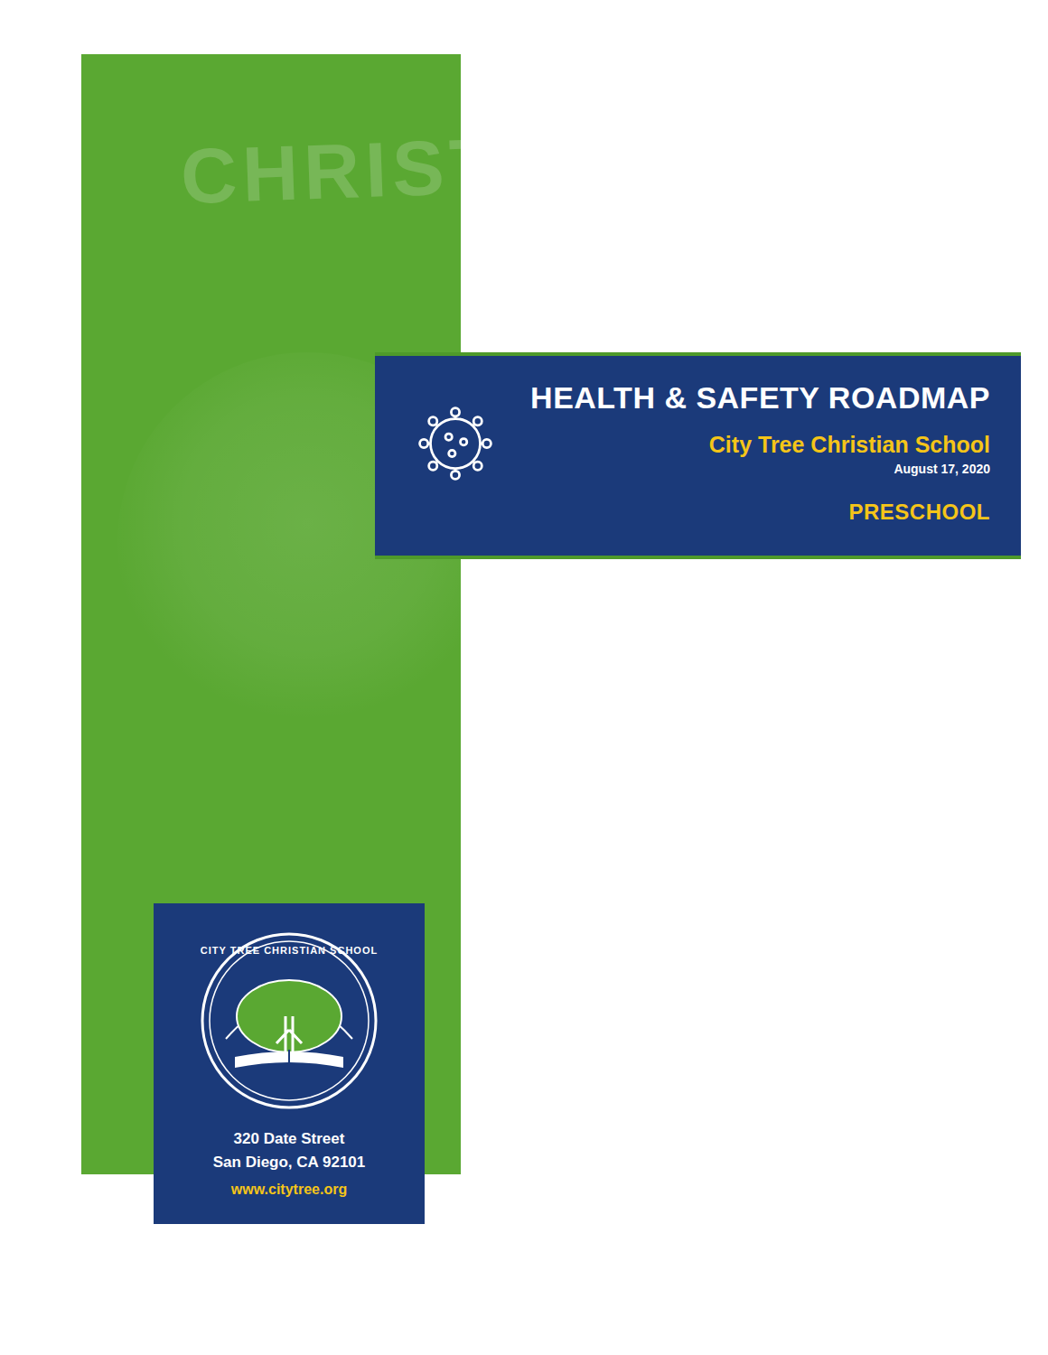CHRIST
HEALTH & SAFETY ROADMAP
City Tree Christian School
August 17, 2020
PRESCHOOL
CITY TREE CHRISTIAN SCHOOL 320 Date Street
San Diego, CA 92101
www.citytree.org